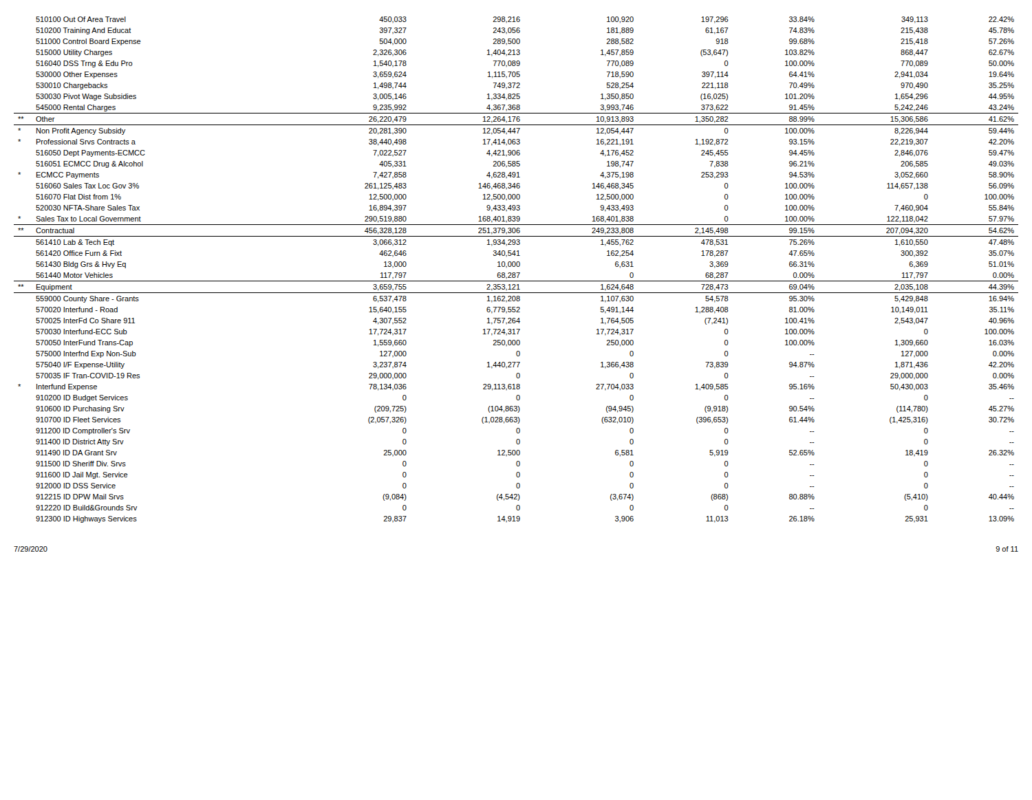| | 510100 Out Of Area Travel | 450,033 | 298,216 | 100,920 | 197,296 | 33.84% | 349,113 | 22.42% |
| | 510200 Training And Educat | 397,327 | 243,056 | 181,889 | 61,167 | 74.83% | 215,438 | 45.78% |
| | 511000 Control Board Expense | 504,000 | 289,500 | 288,582 | 918 | 99.68% | 215,418 | 57.26% |
| | 515000 Utility Charges | 2,326,306 | 1,404,213 | 1,457,859 | (53,647) | 103.82% | 868,447 | 62.67% |
| | 516040 DSS Trng & Edu Pro | 1,540,178 | 770,089 | 770,089 | 0 | 100.00% | 770,089 | 50.00% |
| | 530000 Other Expenses | 3,659,624 | 1,115,705 | 718,590 | 397,114 | 64.41% | 2,941,034 | 19.64% |
| | 530010 Chargebacks | 1,498,744 | 749,372 | 528,254 | 221,118 | 70.49% | 970,490 | 35.25% |
| | 530030 Pivot Wage Subsidies | 3,005,146 | 1,334,825 | 1,350,850 | (16,025) | 101.20% | 1,654,296 | 44.95% |
| | 545000 Rental Charges | 9,235,992 | 4,367,368 | 3,993,746 | 373,622 | 91.45% | 5,242,246 | 43.24% |
| ** | Other | 26,220,479 | 12,264,176 | 10,913,893 | 1,350,282 | 88.99% | 15,306,586 | 41.62% |
| * | Non Profit Agency Subsidy | 20,281,390 | 12,054,447 | 12,054,447 | 0 | 100.00% | 8,226,944 | 59.44% |
| * | Professional Srvs Contracts a | 38,440,498 | 17,414,063 | 16,221,191 | 1,192,872 | 93.15% | 22,219,307 | 42.20% |
| | 516050 Dept Payments-ECMCC | 7,022,527 | 4,421,906 | 4,176,452 | 245,455 | 94.45% | 2,846,076 | 59.47% |
| | 516051 ECMCC Drug & Alcohol | 405,331 | 206,585 | 198,747 | 7,838 | 96.21% | 206,585 | 49.03% |
| * | ECMCC Payments | 7,427,858 | 4,628,491 | 4,375,198 | 253,293 | 94.53% | 3,052,660 | 58.90% |
| | 516060 Sales Tax Loc Gov 3% | 261,125,483 | 146,468,346 | 146,468,345 | 0 | 100.00% | 114,657,138 | 56.09% |
| | 516070 Flat Dist from 1% | 12,500,000 | 12,500,000 | 12,500,000 | 0 | 100.00% | 0 | 100.00% |
| | 520030 NFTA-Share Sales Tax | 16,894,397 | 9,433,493 | 9,433,493 | 0 | 100.00% | 7,460,904 | 55.84% |
| * | Sales Tax to Local Government | 290,519,880 | 168,401,839 | 168,401,838 | 0 | 100.00% | 122,118,042 | 57.97% |
| ** | Contractual | 456,328,128 | 251,379,306 | 249,233,808 | 2,145,498 | 99.15% | 207,094,320 | 54.62% |
| | 561410 Lab & Tech Eqt | 3,066,312 | 1,934,293 | 1,455,762 | 478,531 | 75.26% | 1,610,550 | 47.48% |
| | 561420 Office Furn & Fixt | 462,646 | 340,541 | 162,254 | 178,287 | 47.65% | 300,392 | 35.07% |
| | 561430 Bldg Grs & Hvy Eq | 13,000 | 10,000 | 6,631 | 3,369 | 66.31% | 6,369 | 51.01% |
| | 561440 Motor Vehicles | 117,797 | 68,287 | 0 | 68,287 | 0.00% | 117,797 | 0.00% |
| ** | Equipment | 3,659,755 | 2,353,121 | 1,624,648 | 728,473 | 69.04% | 2,035,108 | 44.39% |
| | 559000 County Share - Grants | 6,537,478 | 1,162,208 | 1,107,630 | 54,578 | 95.30% | 5,429,848 | 16.94% |
| | 570020 Interfund - Road | 15,640,155 | 6,779,552 | 5,491,144 | 1,288,408 | 81.00% | 10,149,011 | 35.11% |
| | 570025 InterFd Co Share 911 | 4,307,552 | 1,757,264 | 1,764,505 | (7,241) | 100.41% | 2,543,047 | 40.96% |
| | 570030 Interfund-ECC Sub | 17,724,317 | 17,724,317 | 17,724,317 | 0 | 100.00% | 0 | 100.00% |
| | 570050 InterFund Trans-Cap | 1,559,660 | 250,000 | 250,000 | 0 | 100.00% | 1,309,660 | 16.03% |
| | 575000 Interfnd Exp Non-Sub | 127,000 | 0 | 0 | 0 | -- | 127,000 | 0.00% |
| | 575040 I/F Expense-Utility | 3,237,874 | 1,440,277 | 1,366,438 | 73,839 | 94.87% | 1,871,436 | 42.20% |
| | 570035 IF Tran-COVID-19 Res | 29,000,000 | 0 | 0 | 0 | -- | 29,000,000 | 0.00% |
| * | Interfund Expense | 78,134,036 | 29,113,618 | 27,704,033 | 1,409,585 | 95.16% | 50,430,003 | 35.46% |
| | 910200 ID Budget Services | 0 | 0 | 0 | 0 | -- | 0 | -- |
| | 910600 ID Purchasing Srv | (209,725) | (104,863) | (94,945) | (9,918) | 90.54% | (114,780) | 45.27% |
| | 910700 ID Fleet Services | (2,057,326) | (1,028,663) | (632,010) | (396,653) | 61.44% | (1,425,316) | 30.72% |
| | 911200 ID Comptroller's Srv | 0 | 0 | 0 | 0 | -- | 0 | -- |
| | 911400 ID District Atty Srv | 0 | 0 | 0 | 0 | -- | 0 | -- |
| | 911490 ID DA Grant Srv | 25,000 | 12,500 | 6,581 | 5,919 | 52.65% | 18,419 | 26.32% |
| | 911500 ID Sheriff Div. Srvs | 0 | 0 | 0 | 0 | -- | 0 | -- |
| | 911600 ID Jail Mgt. Service | 0 | 0 | 0 | 0 | -- | 0 | -- |
| | 912000 ID DSS Service | 0 | 0 | 0 | 0 | -- | 0 | -- |
| | 912215 ID DPW Mail Srvs | (9,084) | (4,542) | (3,674) | (868) | 80.88% | (5,410) | 40.44% |
| | 912220 ID Build&Grounds Srv | 0 | 0 | 0 | 0 | -- | 0 | -- |
| | 912300 ID Highways Services | 29,837 | 14,919 | 3,906 | 11,013 | 26.18% | 25,931 | 13.09% |
7/29/2020 9 of 11